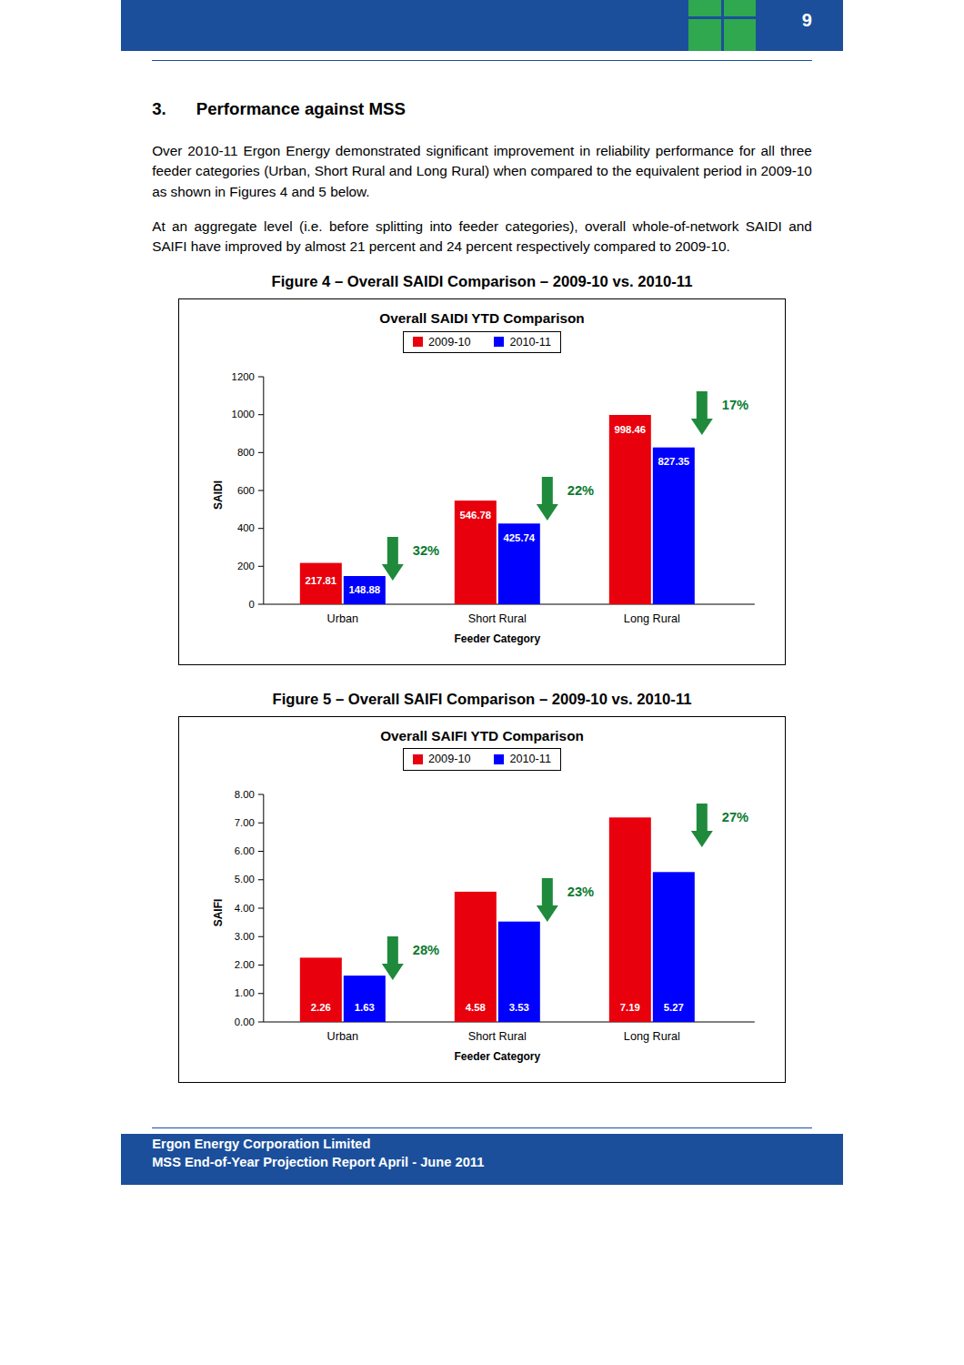9
3. Performance against MSS
Over 2010-11 Ergon Energy demonstrated significant improvement in reliability performance for all three feeder categories (Urban, Short Rural and Long Rural) when compared to the equivalent period in 2009-10 as shown in Figures 4 and 5 below.
At an aggregate level (i.e. before splitting into feeder categories), overall whole-of-network SAIDI and SAIFI have improved by almost 21 percent and 24 percent respectively compared to 2009-10.
Figure 4 – Overall SAIDI Comparison – 2009-10 vs. 2010-11
Overall SAIDI YTD Comparison
2009-10 2010-11
0 200 400 600 800 1000 1200 SAIDI 217.81 148.88 546.78 425.74 998.46 827.35 32% 22% 17% Urban Short Rural Long Rural Feeder Category
Figure 5 – Overall SAIFI Comparison – 2009-10 vs. 2010-11
Overall SAIFI YTD Comparison
2009-10 2010-11
0.00 1.00 2.00 3.00 4.00 5.00 6.00 7.00 8.00 SAIFI 2.26 1.63 4.58 3.53 7.19 5.27 28% 23% 27% Urban Short Rural Long Rural Feeder Category
Ergon Energy Corporation Limited
MSS End-of-Year Projection Report April - June 2011